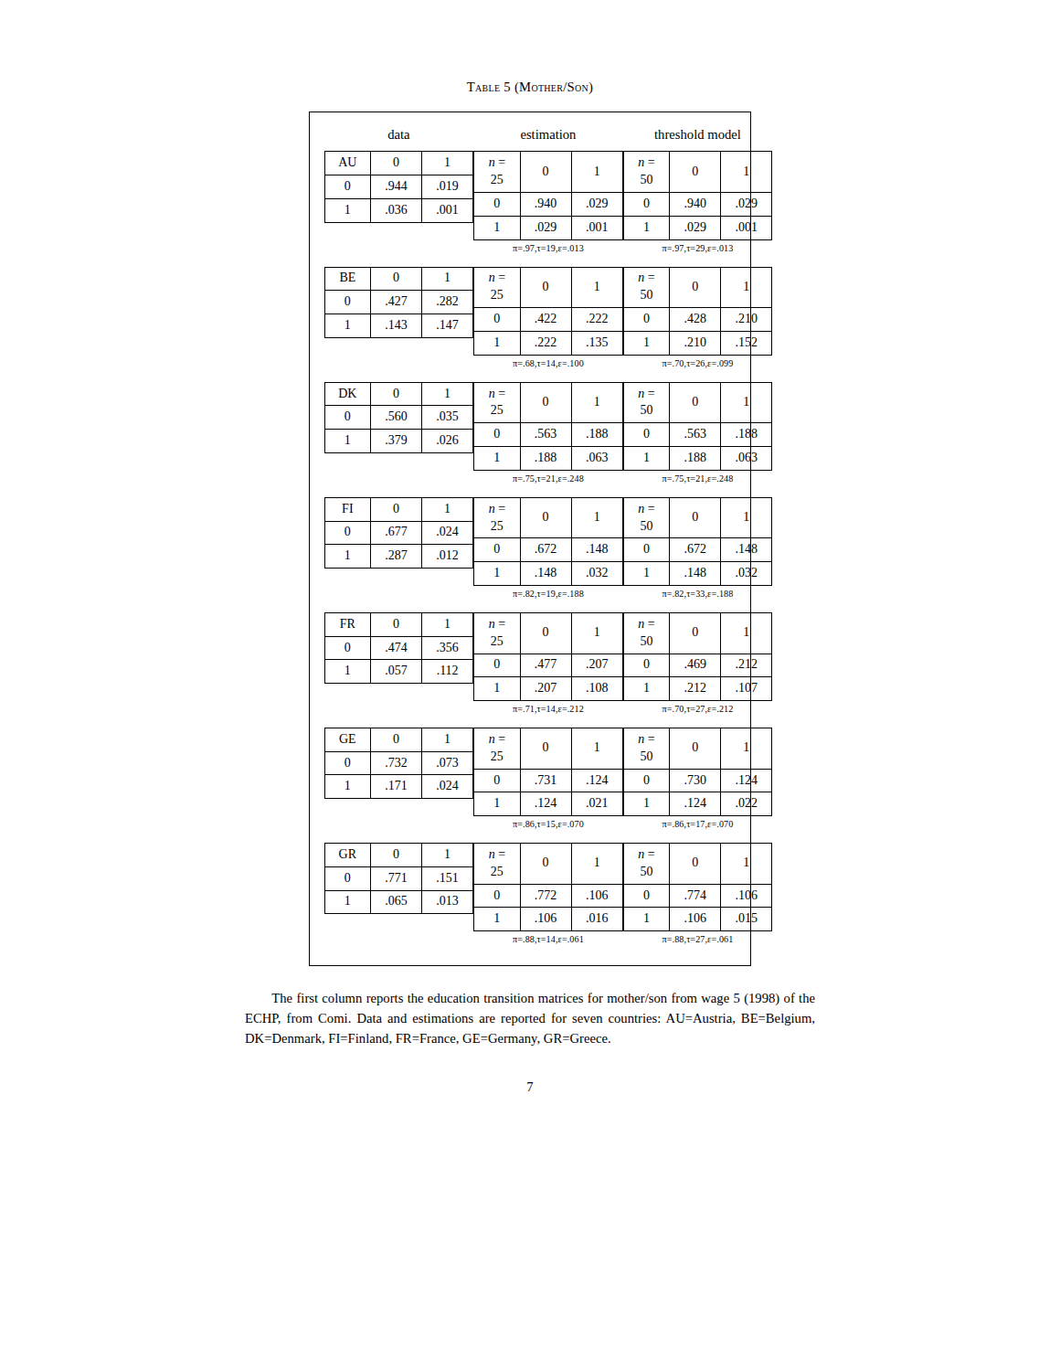Table 5 (Mother/Son)
| data | estimation | threshold model |
| --- | --- | --- |
| / AU / 0 / 1 / / --- / --- / --- / / 0 / .944 / .019 / / 1 / .036 / .001 / | / n = 25 / 0 / 1 / / --- / --- / --- / / 0 / .940 / .029 / / 1 / .029 / .001 / π=.97,τ=19,ε=.013 | / n = 50 / 0 / 1 / / --- / --- / --- / / 0 / .940 / .029 / / 1 / .029 / .001 / π=.97,τ=29,ε=.013 |
| / BE / 0 / 1 / / --- / --- / --- / / 0 / .427 / .282 / / 1 / .143 / .147 / | / n = 25 / 0 / 1 / / --- / --- / --- / / 0 / .422 / .222 / / 1 / .222 / .135 / π=.68,τ=14,ε=.100 | / n = 50 / 0 / 1 / / --- / --- / --- / / 0 / .428 / .210 / / 1 / .210 / .152 / π=.70,τ=26,ε=.099 |
| / DK / 0 / 1 / / --- / --- / --- / / 0 / .560 / .035 / / 1 / .379 / .026 / | / n = 25 / 0 / 1 / / --- / --- / --- / / 0 / .563 / .188 / / 1 / .188 / .063 / π=.75,τ=21,ε=.248 | / n = 50 / 0 / 1 / / --- / --- / --- / / 0 / .563 / .188 / / 1 / .188 / .063 / π=.75,τ=21,ε=.248 |
| / FI / 0 / 1 / / --- / --- / --- / / 0 / .677 / .024 / / 1 / .287 / .012 / | / n = 25 / 0 / 1 / / --- / --- / --- / / 0 / .672 / .148 / / 1 / .148 / .032 / π=.82,τ=19,ε=.188 | / n = 50 / 0 / 1 / / --- / --- / --- / / 0 / .672 / .148 / / 1 / .148 / .032 / π=.82,τ=33,ε=.188 |
| / FR / 0 / 1 / / --- / --- / --- / / 0 / .474 / .356 / / 1 / .057 / .112 / | / n = 25 / 0 / 1 / / --- / --- / --- / / 0 / .477 / .207 / / 1 / .207 / .108 / π=.71,τ=14,ε=.212 | / n = 50 / 0 / 1 / / --- / --- / --- / / 0 / .469 / .212 / / 1 / .212 / .107 / π=.70,τ=27,ε=.212 |
| / GE / 0 / 1 / / --- / --- / --- / / 0 / .732 / .073 / / 1 / .171 / .024 / | / n = 25 / 0 / 1 / / --- / --- / --- / / 0 / .731 / .124 / / 1 / .124 / .021 / π=.86,τ=15,ε=.070 | / n = 50 / 0 / 1 / / --- / --- / --- / / 0 / .730 / .124 / / 1 / .124 / .022 / π=.86,τ=17,ε=.070 |
| / GR / 0 / 1 / / --- / --- / --- / / 0 / .771 / .151 / / 1 / .065 / .013 / | / n = 25 / 0 / 1 / / --- / --- / --- / / 0 / .772 / .106 / / 1 / .106 / .016 / π=.88,τ=14,ε=.061 | / n = 50 / 0 / 1 / / --- / --- / --- / / 0 / .774 / .106 / / 1 / .106 / .015 / π=.88,τ=27,ε=.061 |
The first column reports the education transition matrices for mother/son from wage 5 (1998) of the ECHP, from Comi. Data and estimations are reported for seven countries: AU=Austria, BE=Belgium, DK=Denmark, FI=Finland, FR=France, GE=Germany, GR=Greece.
7